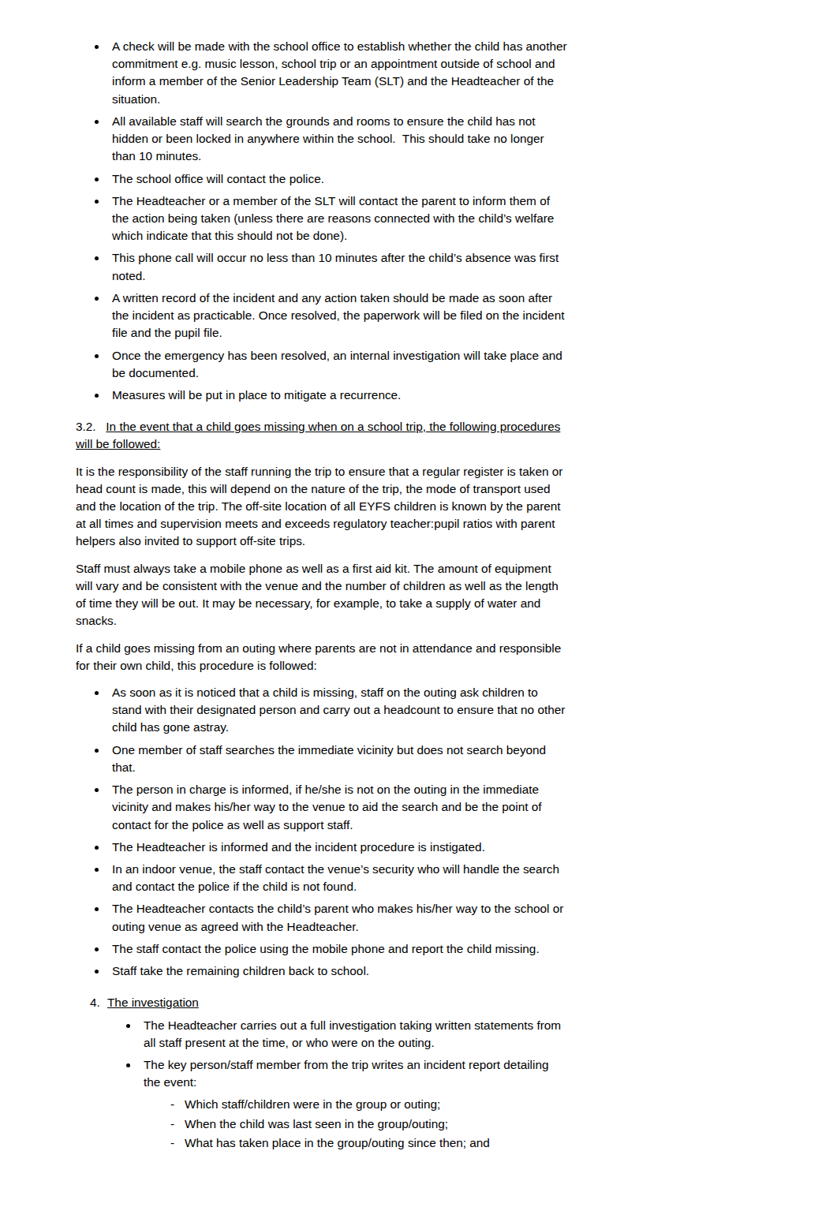A check will be made with the school office to establish whether the child has another commitment e.g. music lesson, school trip or an appointment outside of school and inform a member of the Senior Leadership Team (SLT) and the Headteacher of the situation.
All available staff will search the grounds and rooms to ensure the child has not hidden or been locked in anywhere within the school. This should take no longer than 10 minutes.
The school office will contact the police.
The Headteacher or a member of the SLT will contact the parent to inform them of the action being taken (unless there are reasons connected with the child’s welfare which indicate that this should not be done).
This phone call will occur no less than 10 minutes after the child’s absence was first noted.
A written record of the incident and any action taken should be made as soon after the incident as practicable. Once resolved, the paperwork will be filed on the incident file and the pupil file.
Once the emergency has been resolved, an internal investigation will take place and be documented.
Measures will be put in place to mitigate a recurrence.
3.2. In the event that a child goes missing when on a school trip, the following procedures will be followed:
It is the responsibility of the staff running the trip to ensure that a regular register is taken or head count is made, this will depend on the nature of the trip, the mode of transport used and the location of the trip. The off-site location of all EYFS children is known by the parent at all times and supervision meets and exceeds regulatory teacher:pupil ratios with parent helpers also invited to support off-site trips.
Staff must always take a mobile phone as well as a first aid kit. The amount of equipment will vary and be consistent with the venue and the number of children as well as the length of time they will be out. It may be necessary, for example, to take a supply of water and snacks.
If a child goes missing from an outing where parents are not in attendance and responsible for their own child, this procedure is followed:
As soon as it is noticed that a child is missing, staff on the outing ask children to stand with their designated person and carry out a headcount to ensure that no other child has gone astray.
One member of staff searches the immediate vicinity but does not search beyond that.
The person in charge is informed, if he/she is not on the outing in the immediate vicinity and makes his/her way to the venue to aid the search and be the point of contact for the police as well as support staff.
The Headteacher is informed and the incident procedure is instigated.
In an indoor venue, the staff contact the venue’s security who will handle the search and contact the police if the child is not found.
The Headteacher contacts the child’s parent who makes his/her way to the school or outing venue as agreed with the Headteacher.
The staff contact the police using the mobile phone and report the child missing.
Staff take the remaining children back to school.
The investigation
The Headteacher carries out a full investigation taking written statements from all staff present at the time, or who were on the outing.
The key person/staff member from the trip writes an incident report detailing the event:
Which staff/children were in the group or outing;
When the child was last seen in the group/outing;
What has taken place in the group/outing since then; and